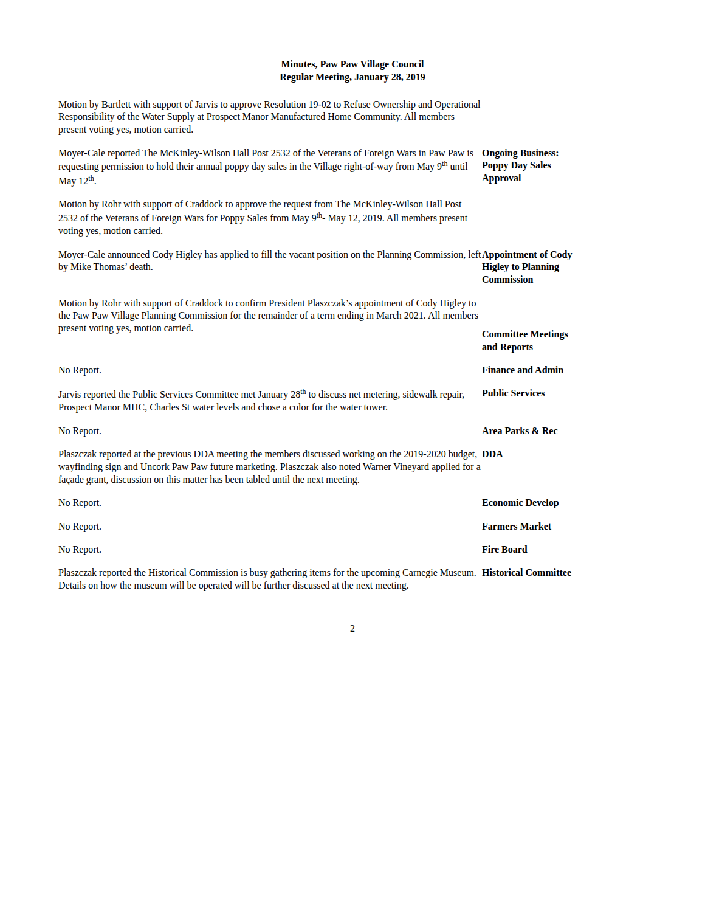Minutes, Paw Paw Village Council
Regular Meeting, January 28, 2019
| Motion by Bartlett with support of Jarvis to approve Resolution 19-02 to Refuse Ownership and Operational Responsibility of the Water Supply at Prospect Manor Manufactured Home Community. All members present voting yes, motion carried. | |
| Moyer-Cale reported The McKinley-Wilson Hall Post 2532 of the Veterans of Foreign Wars in Paw Paw is requesting permission to hold their annual poppy day sales in the Village right-of-way from May 9 th until May 12 th . | Ongoing Business: Poppy Day Sales Approval |
| Motion by Rohr with support of Craddock to approve the request from The McKinley-Wilson Hall Post 2532 of the Veterans of Foreign Wars for Poppy Sales from May 9 th - May 12, 2019. All members present voting yes, motion carried. | |
| Moyer-Cale announced Cody Higley has applied to fill the vacant position on the Planning Commission, left by Mike Thomas’ death. | Appointment of Cody Higley to Planning Commission |
| Motion by Rohr with support of Craddock to confirm President Plaszczak’s appointment of Cody Higley to the Paw Paw Village Planning Commission for the remainder of a term ending in March 2021. All members present voting yes, motion carried. | Committee Meetings and Reports |
| No Report. | Finance and Admin |
| Jarvis reported the Public Services Committee met January 28 th to discuss net metering, sidewalk repair, Prospect Manor MHC, Charles St water levels and chose a color for the water tower. | Public Services |
| No Report. | Area Parks & Rec |
| Plaszczak reported at the previous DDA meeting the members discussed working on the 2019-2020 budget, wayfinding sign and Uncork Paw Paw future marketing. Plaszczak also noted Warner Vineyard applied for a façade grant, discussion on this matter has been tabled until the next meeting. | DDA |
| No Report. | Economic Develop |
| No Report. | Farmers Market |
| No Report. | Fire Board |
| Plaszczak reported the Historical Commission is busy gathering items for the upcoming Carnegie Museum. Details on how the museum will be operated will be further discussed at the next meeting. | Historical Committee |
2